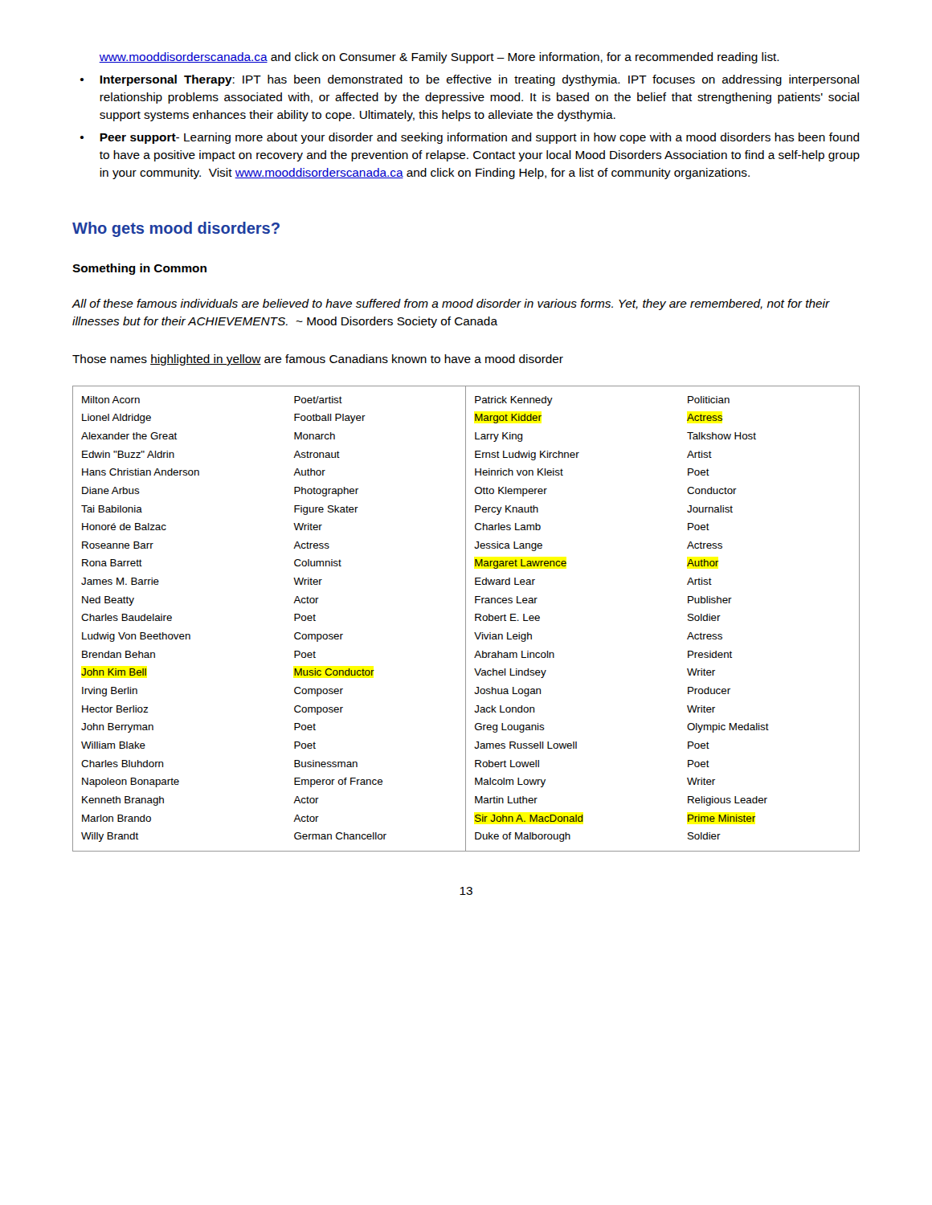www.mooddisorderscanada.ca and click on Consumer & Family Support – More information, for a recommended reading list.
Interpersonal Therapy: IPT has been demonstrated to be effective in treating dysthymia. IPT focuses on addressing interpersonal relationship problems associated with, or affected by the depressive mood. It is based on the belief that strengthening patients' social support systems enhances their ability to cope. Ultimately, this helps to alleviate the dysthymia.
Peer support- Learning more about your disorder and seeking information and support in how cope with a mood disorders has been found to have a positive impact on recovery and the prevention of relapse. Contact your local Mood Disorders Association to find a self-help group in your community. Visit www.mooddisorderscanada.ca and click on Finding Help, for a list of community organizations.
Who gets mood disorders?
Something in Common
All of these famous individuals are believed to have suffered from a mood disorder in various forms. Yet, they are remembered, not for their illnesses but for their ACHIEVEMENTS. ~ Mood Disorders Society of Canada
Those names highlighted in yellow are famous Canadians known to have a mood disorder
| / Milton Acorn / Poet/artist / / Lionel Aldridge / Football Player / / Alexander the Great / Monarch / / Edwin "Buzz" Aldrin / Astronaut / / Hans Christian Anderson / Author / / Diane Arbus / Photographer / / Tai Babilonia / Figure Skater / / Honoré de Balzac / Writer / / Roseanne Barr / Actress / / Rona Barrett / Columnist / / James M. Barrie / Writer / / Ned Beatty / Actor / / Charles Baudelaire / Poet / / Ludwig Von Beethoven / Composer / / Brendan Behan / Poet / / John Kim Bell / Music Conductor / / Irving Berlin / Composer / / Hector Berlioz / Composer / / John Berryman / Poet / / William Blake / Poet / / Charles Bluhdorn / Businessman / / Napoleon Bonaparte / Emperor of France / / Kenneth Branagh / Actor / / Marlon Brando / Actor / / Willy Brandt / German Chancellor / | | / Patrick Kennedy / Politician / / Margot Kidder / Actress / / Larry King / Talkshow Host / / Ernst Ludwig Kirchner / Artist / / Heinrich von Kleist / Poet / / Otto Klemperer / Conductor / / Percy Knauth / Journalist / / Charles Lamb / Poet / / Jessica Lange / Actress / / Margaret Lawrence / Author / / Edward Lear / Artist / / Frances Lear / Publisher / / Robert E. Lee / Soldier / / Vivian Leigh / Actress / / Abraham Lincoln / President / / Vachel Lindsey / Writer / / Joshua Logan / Producer / / Jack London / Writer / / Greg Louganis / Olympic Medalist / / James Russell Lowell / Poet / / Robert Lowell / Poet / / Malcolm Lowry / Writer / / Martin Luther / Religious Leader / / Sir John A. MacDonald / Prime Minister / / Duke of Malborough / Soldier / |
13